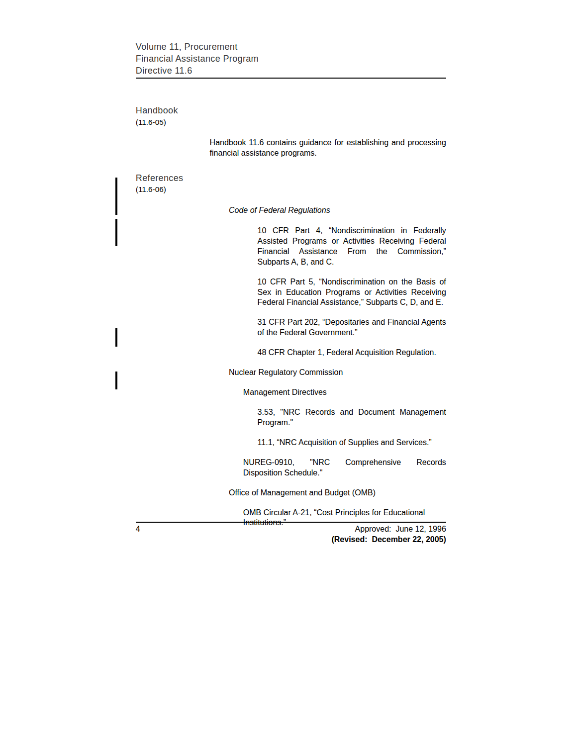Volume 11, Procurement
Financial Assistance Program
Directive 11.6
Handbook
(11.6-05)
Handbook 11.6 contains guidance for establishing and processing financial assistance programs.
References
(11.6-06)
Code of Federal Regulations
10 CFR Part 4, “Nondiscrimination in Federally Assisted Programs or Activities Receiving Federal Financial Assistance From the Commission,” Subparts A, B, and C.
10 CFR Part 5, “Nondiscrimination on the Basis of Sex in Education Programs or Activities Receiving Federal Financial Assistance,” Subparts C, D, and E.
31 CFR Part 202, “Depositaries and Financial Agents of the Federal Government.”
48 CFR Chapter 1, Federal Acquisition Regulation.
Nuclear Regulatory Commission
Management Directives
3.53, "NRC Records and Document Management Program."
11.1, “NRC Acquisition of Supplies and Services.”
NUREG-0910, "NRC Comprehensive Records Disposition Schedule."
Office of Management and Budget (OMB)
OMB Circular A-21, “Cost Principles for Educational Institutions.”
4
Approved: June 12, 1996
(Revised: December 22, 2005)